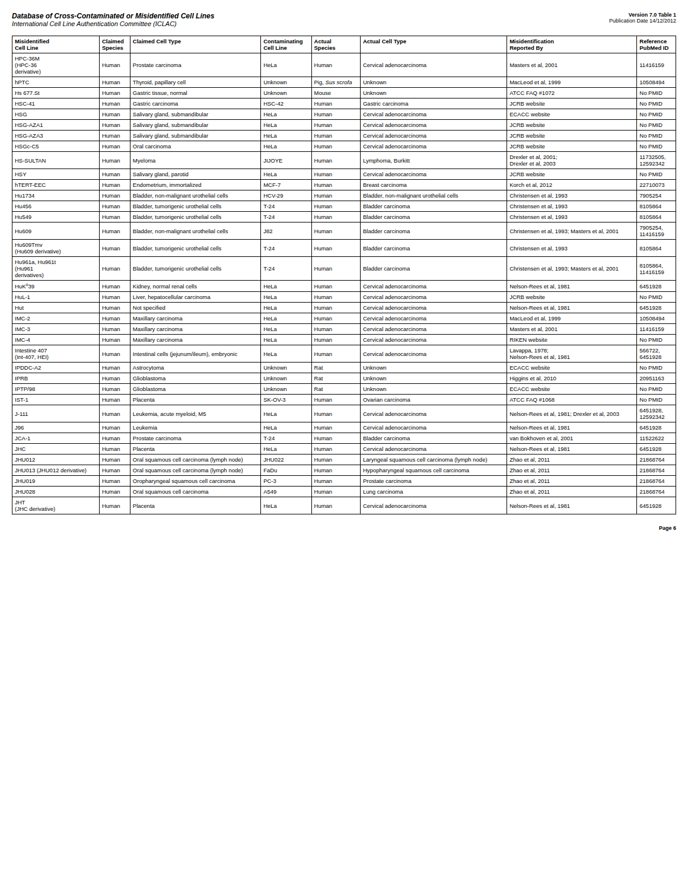Database of Cross-Contaminated or Misidentified Cell Lines
International Cell Line Authentication Committee (ICLAC)
Version 7.0 Table 1
Publication Date 14/12/2012
| Misidentified Cell Line | Claimed Species | Claimed Cell Type | Contaminating Cell Line | Actual Species | Actual Cell Type | Misidentification Reported By | Reference PubMed ID |
| --- | --- | --- | --- | --- | --- | --- | --- |
| HPC-36M (HPC-36 derivative) | Human | Prostate carcinoma | HeLa | Human | Cervical adenocarcinoma | Masters et al, 2001 | 11416159 |
| hPTC | Human | Thyroid, papillary cell | Unknown | Pig, Sus scrofa | Unknown | MacLeod et al, 1999 | 10508494 |
| Hs 677.St | Human | Gastric tissue, normal | Unknown | Mouse | Unknown | ATCC FAQ #1072 | No PMID |
| HSC-41 | Human | Gastric carcinoma | HSC-42 | Human | Gastric carcinoma | JCRB website | No PMID |
| HSG | Human | Salivary gland, submandibular | HeLa | Human | Cervical adenocarcinoma | ECACC website | No PMID |
| HSG-AZA1 | Human | Salivary gland, submandibular | HeLa | Human | Cervical adenocarcinoma | JCRB website | No PMID |
| HSG-AZA3 | Human | Salivary gland, submandibular | HeLa | Human | Cervical adenocarcinoma | JCRB website | No PMID |
| HSGc-C5 | Human | Oral carcinoma | HeLa | Human | Cervical adenocarcinoma | JCRB website | No PMID |
| HS-SULTAN | Human | Myeloma | JIJOYE | Human | Lymphoma, Burkitt | Drexler et al, 2001; Drexler et al, 2003 | 11732505, 12592342 |
| HSY | Human | Salivary gland, parotid | HeLa | Human | Cervical adenocarcinoma | JCRB website | No PMID |
| hTERT-EEC | Human | Endometrium, immortalized | MCF-7 | Human | Breast carcinoma | Korch et al, 2012 | 22710073 |
| Hu1734 | Human | Bladder, non-malignant urothelial cells | HCV-29 | Human | Bladder, non-malignant urothelial cells | Christensen et al, 1993 | 7905254 |
| Hu456 | Human | Bladder, tumorigenic urothelial cells | T-24 | Human | Bladder carcinoma | Christensen et al, 1993 | 8105864 |
| Hu549 | Human | Bladder, tumorigenic urothelial cells | T-24 | Human | Bladder carcinoma | Christensen et al, 1993 | 8105864 |
| Hu609 | Human | Bladder, non-malignant urothelial cells | J82 | Human | Bladder carcinoma | Christensen et al, 1993; Masters et al, 2001 | 7905254, 11416159 |
| Hu609Tmv (Hu609 derivative) | Human | Bladder, tumorigenic urothelial cells | T-24 | Human | Bladder carcinoma | Christensen et al, 1993 | 8105864 |
| Hu961a, Hu961t (Hu961 derivatives) | Human | Bladder, tumorigenic urothelial cells | T-24 | Human | Bladder carcinoma | Christensen et al, 1993; Masters et al, 2001 | 8105864, 11416159 |
| HuK o 39 | Human | Kidney, normal renal cells | HeLa | Human | Cervical adenocarcinoma | Nelson-Rees et al, 1981 | 6451928 |
| HuL-1 | Human | Liver, hepatocellular carcinoma | HeLa | Human | Cervical adenocarcinoma | JCRB website | No PMID |
| Hut | Human | Not specified | HeLa | Human | Cervical adenocarcinoma | Nelson-Rees et al, 1981 | 6451928 |
| IMC-2 | Human | Maxillary carcinoma | HeLa | Human | Cervical adenocarcinoma | MacLeod et al, 1999 | 10508494 |
| IMC-3 | Human | Maxillary carcinoma | HeLa | Human | Cervical adenocarcinoma | Masters et al, 2001 | 11416159 |
| IMC-4 | Human | Maxillary carcinoma | HeLa | Human | Cervical adenocarcinoma | RIKEN website | No PMID |
| Intestine 407 (Int-407, HEI) | Human | Intestinal cells (jejunum/ileum), embryonic | HeLa | Human | Cervical adenocarcinoma | Lavappa, 1978; Nelson-Rees et al, 1981 | 566722, 6451928 |
| IPDDC-A2 | Human | Astrocytoma | Unknown | Rat | Unknown | ECACC website | No PMID |
| IPRB | Human | Glioblastoma | Unknown | Rat | Unknown | Higgins et al, 2010 | 20951163 |
| IPTP/98 | Human | Glioblastoma | Unknown | Rat | Unknown | ECACC website | No PMID |
| IST-1 | Human | Placenta | SK-OV-3 | Human | Ovarian carcinoma | ATCC FAQ #1068 | No PMID |
| J-111 | Human | Leukemia, acute myeloid, M5 | HeLa | Human | Cervical adenocarcinoma | Nelson-Rees et al, 1981; Drexler et al, 2003 | 6451928, 12592342 |
| J96 | Human | Leukemia | HeLa | Human | Cervical adenocarcinoma | Nelson-Rees et al, 1981 | 6451928 |
| JCA-1 | Human | Prostate carcinoma | T-24 | Human | Bladder carcinoma | van Bokhoven et al, 2001 | 11522622 |
| JHC | Human | Placenta | HeLa | Human | Cervical adenocarcinoma | Nelson-Rees et al, 1981 | 6451928 |
| JHU012 | Human | Oral squamous cell carcinoma (lymph node) | JHU022 | Human | Laryngeal squamous cell carcinoma (lymph node) | Zhao et al, 2011 | 21868764 |
| JHU013 (JHU012 derivative) | Human | Oral squamous cell carcinoma (lymph node) | FaDu | Human | Hypopharyngeal squamous cell carcinoma | Zhao et al, 2011 | 21868764 |
| JHU019 | Human | Oropharyngeal squamous cell carcinoma | PC-3 | Human | Prostate carcinoma | Zhao et al, 2011 | 21868764 |
| JHU028 | Human | Oral squamous cell carcinoma | A549 | Human | Lung carcinoma | Zhao et al, 2011 | 21868764 |
| JHT (JHC derivative) | Human | Placenta | HeLa | Human | Cervical adenocarcinoma | Nelson-Rees et al, 1981 | 6451928 |
Page 6